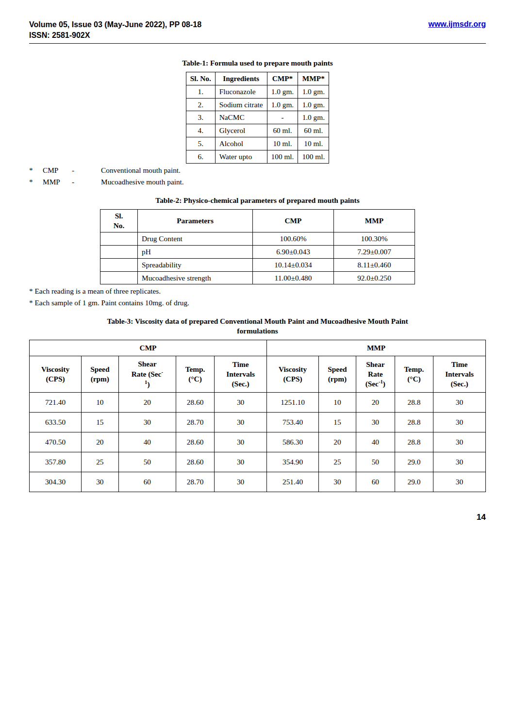Volume 05, Issue 03 (May-June 2022), PP 08-18
ISSN: 2581-902X
www.ijmsdr.org
Table-1: Formula used to prepare mouth paints
| Sl. No. | Ingredients | CMP* | MMP* |
| --- | --- | --- | --- |
| 1. | Fluconazole | 1.0 gm. | 1.0 gm. |
| 2. | Sodium citrate | 1.0 gm. | 1.0 gm. |
| 3. | NaCMC | - | 1.0 gm. |
| 4. | Glycerol | 60 ml. | 60 ml. |
| 5. | Alcohol | 10 ml. | 10 ml. |
| 6. | Water upto | 100 ml. | 100 ml. |
*CMP-Conventional mouth paint.
*MMP-Mucoadhesive mouth paint.
Table-2: Physico-chemical parameters of prepared mouth paints
| Sl. No. | Parameters | CMP | MMP |
| --- | --- | --- | --- |
| | Drug Content | 100.60% | 100.30% |
| | pH | 6.90±0.043 | 7.29±0.007 |
| | Spreadability | 10.14±0.034 | 8.11±0.460 |
| | Mucoadhesive strength | 11.00±0.480 | 92.0±0.250 |
* Each reading is a mean of three replicates.
* Each sample of 1 gm. Paint contains 10mg. of drug.
Table-3: Viscosity data of prepared Conventional Mouth Paint and Mucoadhesive Mouth Paint
formulations
| CMP | MMP |
| --- | --- |
| Viscosity (CPS) | Speed (rpm) | Shear Rate (Sec - 1 ) | Temp. (°C) | Time Intervals (Sec.) | Viscosity (CPS) | Speed (rpm) | Shear Rate (Sec -1 ) | Temp. (°C) | Time Intervals (Sec.) |
| 721.40 | 10 | 20 | 28.60 | 30 | 1251.10 | 10 | 20 | 28.8 | 30 |
| 633.50 | 15 | 30 | 28.70 | 30 | 753.40 | 15 | 30 | 28.8 | 30 |
| 470.50 | 20 | 40 | 28.60 | 30 | 586.30 | 20 | 40 | 28.8 | 30 |
| 357.80 | 25 | 50 | 28.60 | 30 | 354.90 | 25 | 50 | 29.0 | 30 |
| 304.30 | 30 | 60 | 28.70 | 30 | 251.40 | 30 | 60 | 29.0 | 30 |
14